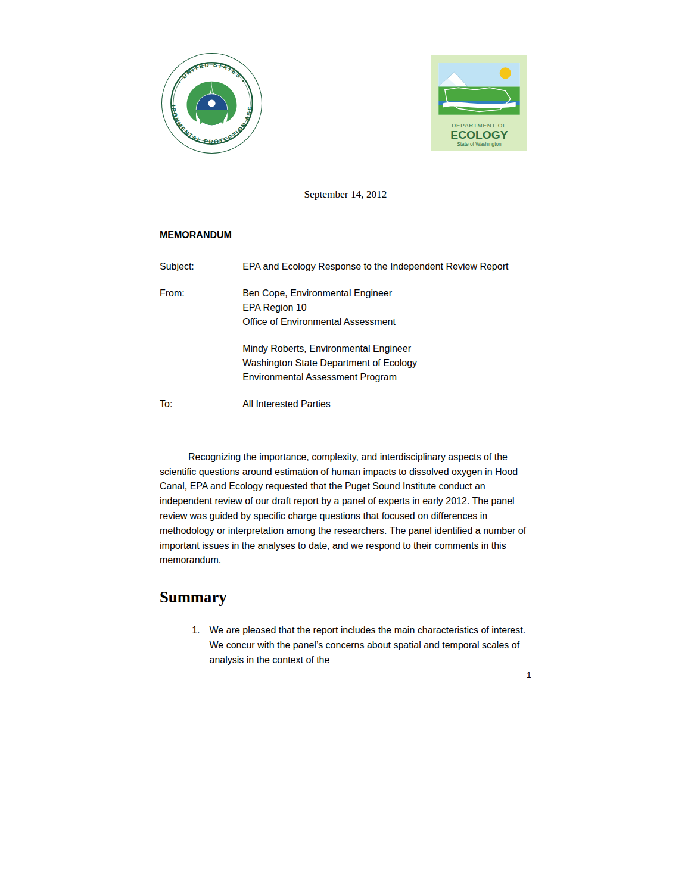• UNITED STATES • ENVIRONMENTAL PROTECTION AGENCY DEPARTMENT OF ECOLOGY State of Washington
September 14, 2012
MEMORANDUM
| Subject: | EPA and Ecology Response to the Independent Review Report |
| From: | Ben Cope, Environmental Engineer EPA Region 10 Office of Environmental Assessment Mindy Roberts, Environmental Engineer Washington State Department of Ecology Environmental Assessment Program |
| To: | All Interested Parties |
Recognizing the importance, complexity, and interdisciplinary aspects of the scientific questions around estimation of human impacts to dissolved oxygen in Hood Canal, EPA and Ecology requested that the Puget Sound Institute conduct an independent review of our draft report by a panel of experts in early 2012. The panel review was guided by specific charge questions that focused on differences in methodology or interpretation among the researchers. The panel identified a number of important issues in the analyses to date, and we respond to their comments in this memorandum.
Summary
We are pleased that the report includes the main characteristics of interest. We concur with the panel’s concerns about spatial and temporal scales of analysis in the context of the
1